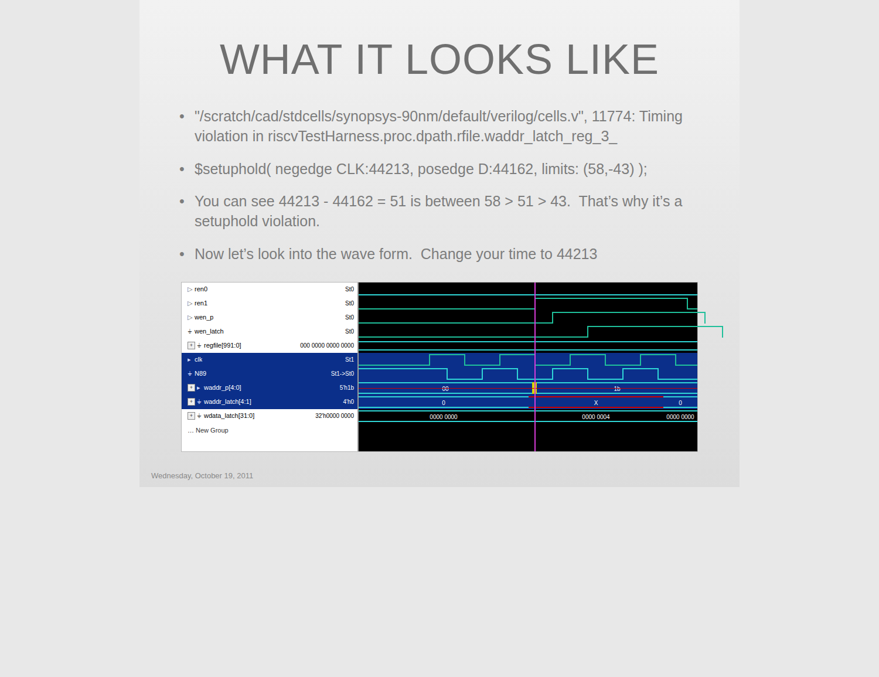What it looks like
"/scratch/cad/stdcells/synopsys-90nm/default/verilog/cells.v", 11774: Timing violation in riscvTestHarness.proc.dpath.rfile.waddr_latch_reg_3_
$setuphold( negedge CLK:44213, posedge D:44162, limits: (58,-43) );
You can see 44213 - 44162 = 51 is between 58 > 51 > 43. That’s why it’s a setuphold violation.
Now let’s look into the wave form. Change your time to 44213
▷ren0 St0
▷ren1 St0
▷wen_p St0
⏚wen_latch St0
+⏚regfile[991:0] 000 0000 0000 0000
▸clk St1
⏚N89 St1->St0
+▸waddr_p[4:0] 5'h1b
+⏚waddr_latch[4:1] 4'h0
+⏚wdata_latch[31:0] 32'h0000 0000
… New Group
00
1b
0
X
0
0000 0000
0000 0004
0000 0000
Wednesday, October 19, 2011